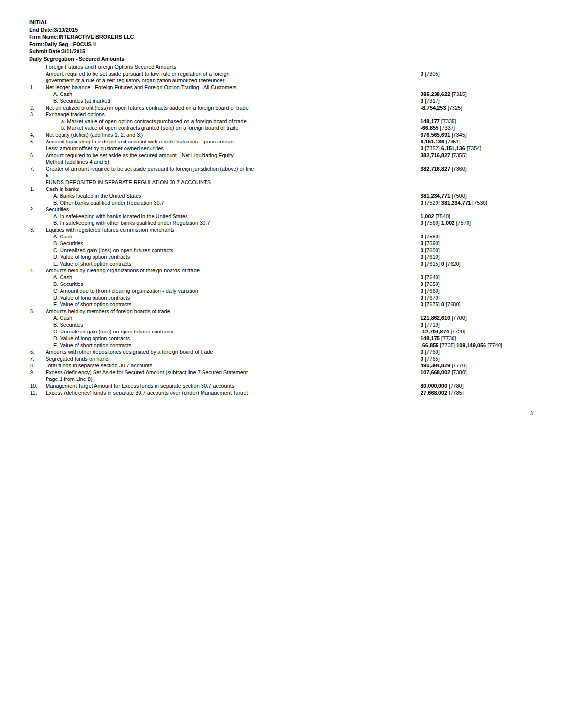INITIAL
End Date:3/10/2015
Firm Name:INTERACTIVE BROKERS LLC
Form:Daily Seg - FOCUS II
Submit Date:3/11/2015
Daily Segregation - Secured Amounts
| | Foreign Futures and Foreign Options Secured Amounts | |
| | Amount required to be set aside pursuant to law, rule or regulation of a foreign | 0 [7305] |
| | government or a rule of a self-regulatory organization authorized thereunder | |
| 1. | Net ledger balance - Foreign Futures and Foreign Option Trading - All Customers | |
| | A. Cash | 385,238,622 [7315] |
| | B. Securities (at market) | 0 [7317] |
| 2. | Net unrealized profit (loss) in open futures contracts traded on a foreign board of trade | -8,754,253 [7325] |
| 3. | Exchange traded options | |
| | a. Market value of open option contracts purchased on a foreign board of trade | 148,177 [7335] |
| | b. Market value of open contracts granted (sold) on a foreign board of trade | -66,855 [7337] |
| 4. | Net equity (deficit) (add lines 1. 2. and 3.) | 376,565,691 [7345] |
| 5. | Account liquidating to a deficit and account with a debit balances - gross amount | 6,151,136 [7351] |
| | Less: amount offset by customer owned securities | 0 [7352] 6,151,136 [7354] |
| 6. | Amount required to be set aside as the secured amount - Net Liquidating Equity | 382,716,827 [7355] |
| | Method (add lines 4 and 5) | |
| 7. | Greater of amount required to be set aside pursuant to foreign jurisdiction (above) or line | 382,716,827 [7360] |
| | 6. | |
| | FUNDS DEPOSITED IN SEPARATE REGULATION 30.7 ACCOUNTS | |
| 1. | Cash in banks | |
| | A. Banks located in the United States | 381,234,771 [7500] |
| | B. Other banks qualified under Regulation 30.7 | 0 [7520] 381,234,771 [7530] |
| 2. | Securities | |
| | A. In safekeeping with banks located in the United States | 1,002 [7540] |
| | B. In safekeeping with other banks qualified under Regulation 30.7 | 0 [7560] 1,002 [7570] |
| 3. | Equities with registered futures commission merchants | |
| | A. Cash | 0 [7580] |
| | B. Securities | 0 [7590] |
| | C. Unrealized gain (loss) on open futures contracts | 0 [7600] |
| | D. Value of long option contracts | 0 [7610] |
| | E. Value of short option contracts | 0 [7615] 0 [7620] |
| 4. | Amounts held by clearing organizations of foreign boards of trade | |
| | A. Cash | 0 [7640] |
| | B. Securities | 0 [7650] |
| | C. Amount due to (from) clearing organization - daily variation | 0 [7660] |
| | D. Value of long option contracts | 0 [7670] |
| | E. Value of short option contracts | 0 [7675] 0 [7680] |
| 5. | Amounts held by members of foreign boards of trade | |
| | A. Cash | 121,862,610 [7700] |
| | B. Securities | 0 [7710] |
| | C. Unrealized gain (loss) on open futures contracts | -12,794,874 [7720] |
| | D. Value of long option contracts | 148,175 [7730] |
| | E. Value of short option contracts | -66,855 [7735] 109,149,056 [7740] |
| 6. | Amounts with other depositories designated by a foreign board of trade | 0 [7760] |
| 7. | Segregated funds on hand | 0 [7765] |
| 8. | Total funds in separate section 30.7 accounts | 490,384,829 [7770] |
| 9. | Excess (deficiency) Set Aside for Secured Amount (subtract line 7 Secured Statement | 107,668,002 [7380] |
| | Page 1 from Line 8) | |
| 10. | Management Target Amount for Excess funds in separate section 30.7 accounts | 80,000,000 [7780] |
| 11. | Excess (deficiency) funds in separate 30.7 accounts over (under) Management Target | 27,668,002 [7785] |
3